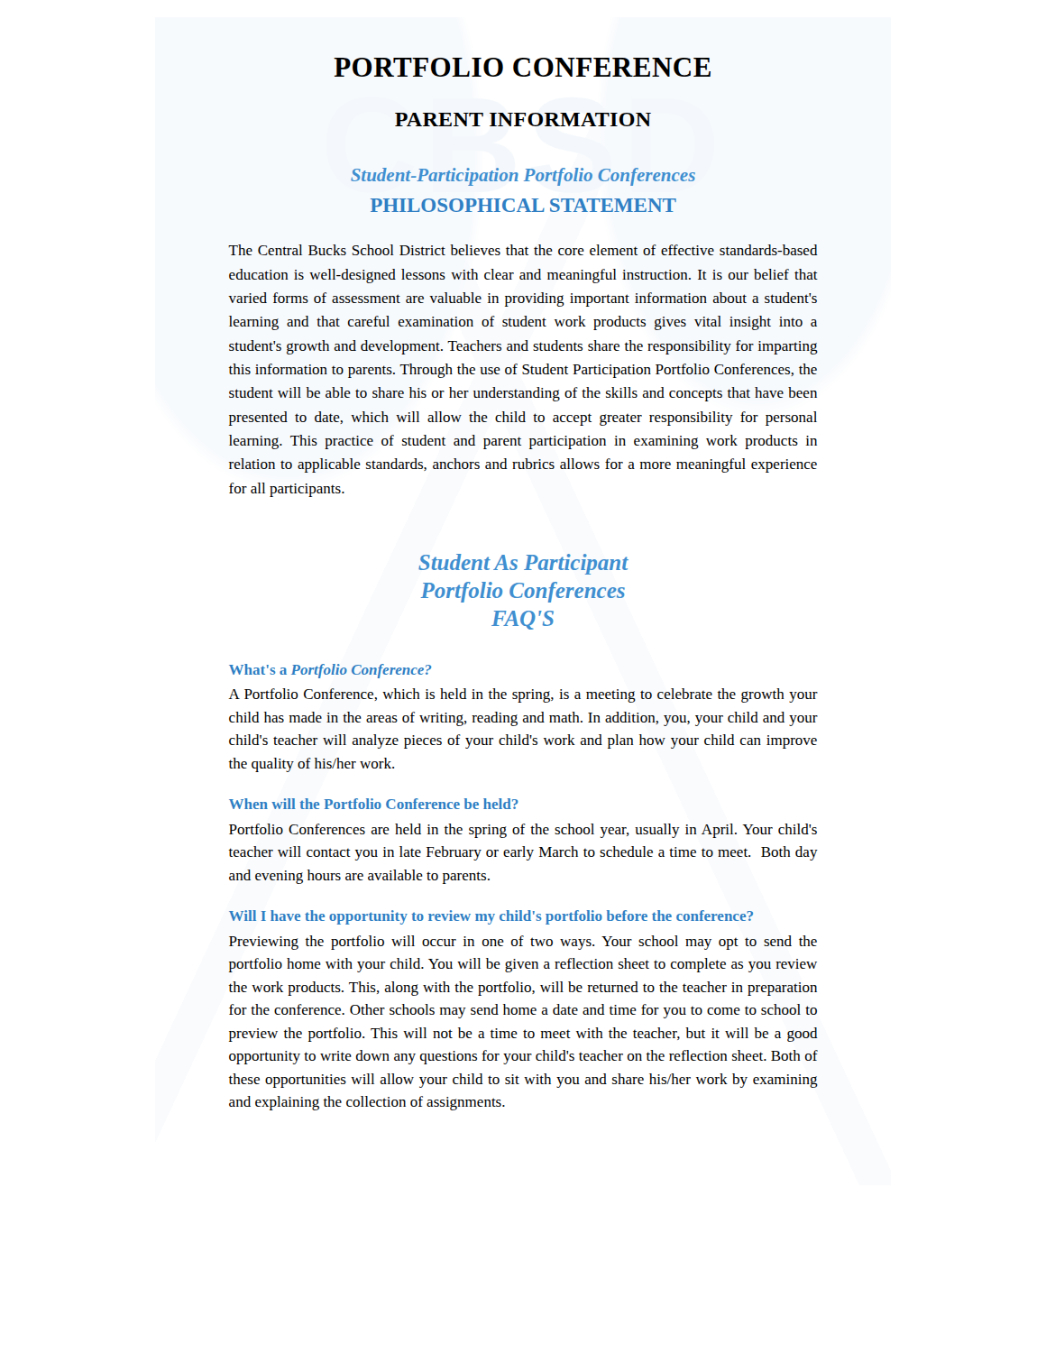PORTFOLIO CONFERENCE
PARENT INFORMATION
Student-Participation Portfolio Conferences
PHILOSOPHICAL STATEMENT
The Central Bucks School District believes that the core element of effective standards-based education is well-designed lessons with clear and meaningful instruction. It is our belief that varied forms of assessment are valuable in providing important information about a student's learning and that careful examination of student work products gives vital insight into a student's growth and development. Teachers and students share the responsibility for imparting this information to parents. Through the use of Student Participation Portfolio Conferences, the student will be able to share his or her understanding of the skills and concepts that have been presented to date, which will allow the child to accept greater responsibility for personal learning. This practice of student and parent participation in examining work products in relation to applicable standards, anchors and rubrics allows for a more meaningful experience for all participants.
Student As Participant
Portfolio Conferences
FAQ'S
What's a Portfolio Conference?
A Portfolio Conference, which is held in the spring, is a meeting to celebrate the growth your child has made in the areas of writing, reading and math. In addition, you, your child and your child's teacher will analyze pieces of your child's work and plan how your child can improve the quality of his/her work.
When will the Portfolio Conference be held?
Portfolio Conferences are held in the spring of the school year, usually in April. Your child's teacher will contact you in late February or early March to schedule a time to meet. Both day and evening hours are available to parents.
Will I have the opportunity to review my child's portfolio before the conference?
Previewing the portfolio will occur in one of two ways. Your school may opt to send the portfolio home with your child. You will be given a reflection sheet to complete as you review the work products. This, along with the portfolio, will be returned to the teacher in preparation for the conference. Other schools may send home a date and time for you to come to school to preview the portfolio. This will not be a time to meet with the teacher, but it will be a good opportunity to write down any questions for your child's teacher on the reflection sheet. Both of these opportunities will allow your child to sit with you and share his/her work by examining and explaining the collection of assignments.